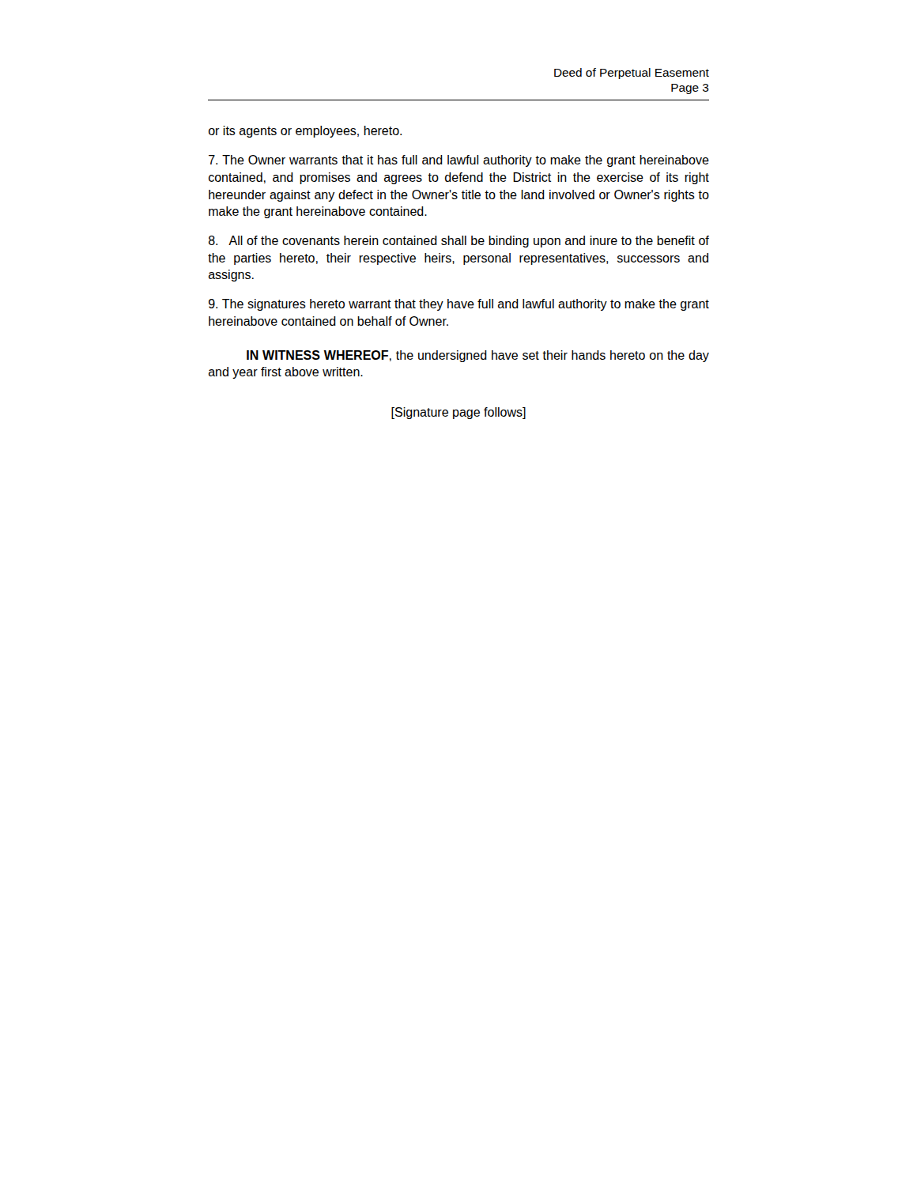Deed of Perpetual Easement Page 3
or its agents or employees, hereto.
7. The Owner warrants that it has full and lawful authority to make the grant hereinabove contained, and promises and agrees to defend the District in the exercise of its right hereunder against any defect in the Owner's title to the land involved or Owner's rights to make the grant hereinabove contained.
8. All of the covenants herein contained shall be binding upon and inure to the benefit of the parties hereto, their respective heirs, personal representatives, successors and assigns.
9. The signatures hereto warrant that they have full and lawful authority to make the grant hereinabove contained on behalf of Owner.
IN WITNESS WHEREOF, the undersigned have set their hands hereto on the day and year first above written.
[Signature page follows]